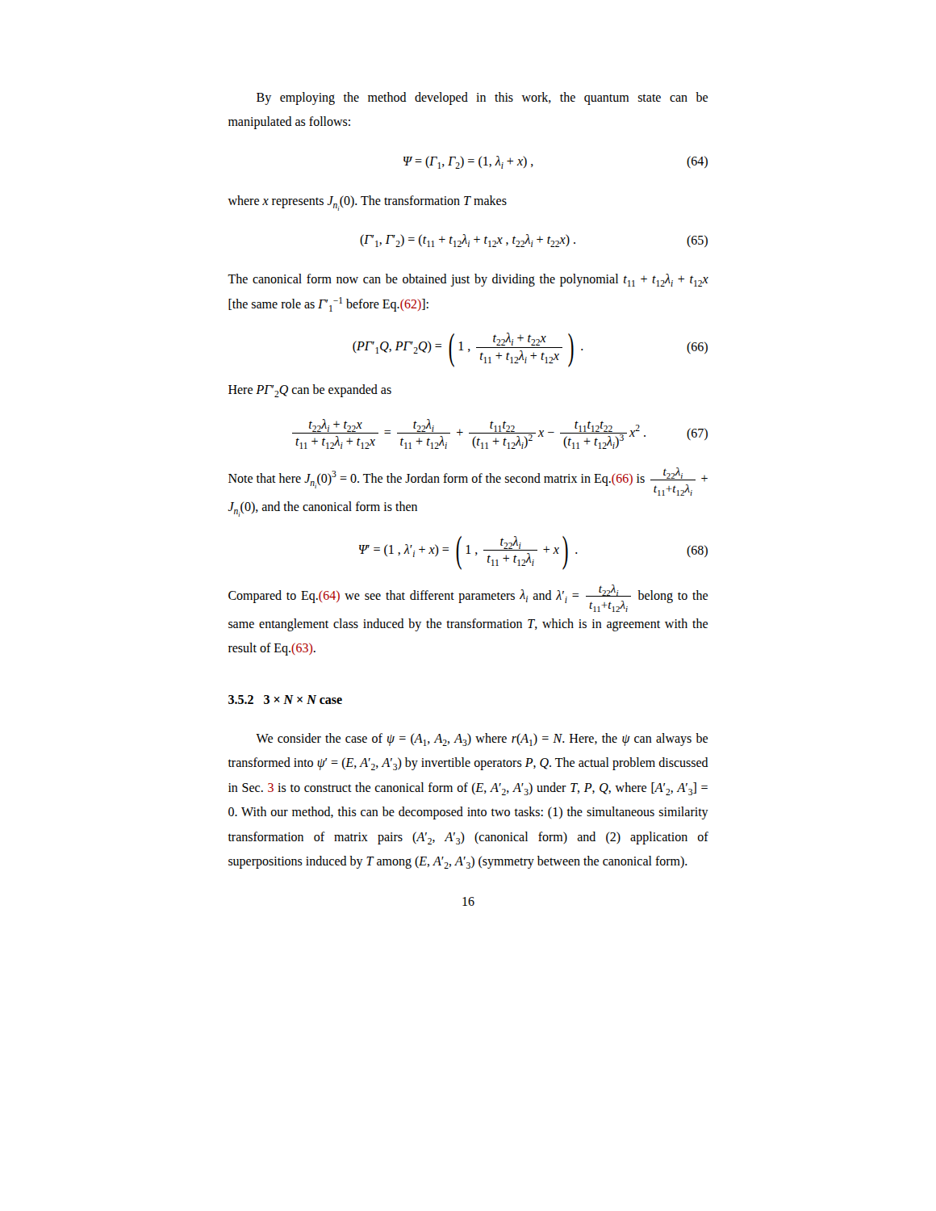By employing the method developed in this work, the quantum state can be manipulated as follows:
Ψ = (Γ1, Γ2) = (1, λi + x) ,
(64)
where x represents Jni(0). The transformation T makes
(Γ′1, Γ′2) = (t11 + t12λi + t12x , t22λi + t22x) .
(65)
The canonical form now can be obtained just by dividing the polynomial t11 + t12λi + t12x [the same role as Γ′1−1 before Eq.(62)]:
(PΓ′1Q, PΓ′2Q) = (1 , t22λi + t22x t11 + t12λi + t12x) .
(66)
Here PΓ′2Q can be expanded as
t22λi + t22x t11 + t12λi + t12x = t22λi t11 + t12λi + t11t22(t11 + t12λi)2 x − t11t12t22(t11 + t12λi)3 x2 .
(67)
Note that here Jni(0)3 = 0. The the Jordan form of the second matrix in Eq.(66) is t22λi t11+t12λi + Jni(0), and the canonical form is then
Ψ′ = (1 , λ′i + x) = (1 , t22λi t11 + t12λi + x) .
(68)
Compared to Eq.(64) we see that different parameters λi and λ′i = t22λi t11+t12λi belong to the same entanglement class induced by the transformation T, which is in agreement with the result of Eq.(63).
3.5.2 3 × N × N case
We consider the case of ψ = (A1, A2, A3) where r(A1) = N. Here, the ψ can always be transformed into ψ′ = (E, A′2, A′3) by invertible operators P, Q. The actual problem discussed in Sec. 3 is to construct the canonical form of (E, A′2, A′3) under T, P, Q, where [A′2, A′3] = 0. With our method, this can be decomposed into two tasks: (1) the simultaneous similarity transformation of matrix pairs (A′2, A′3) (canonical form) and (2) application of superpositions induced by T among (E, A′2, A′3) (symmetry between the canonical form).
16